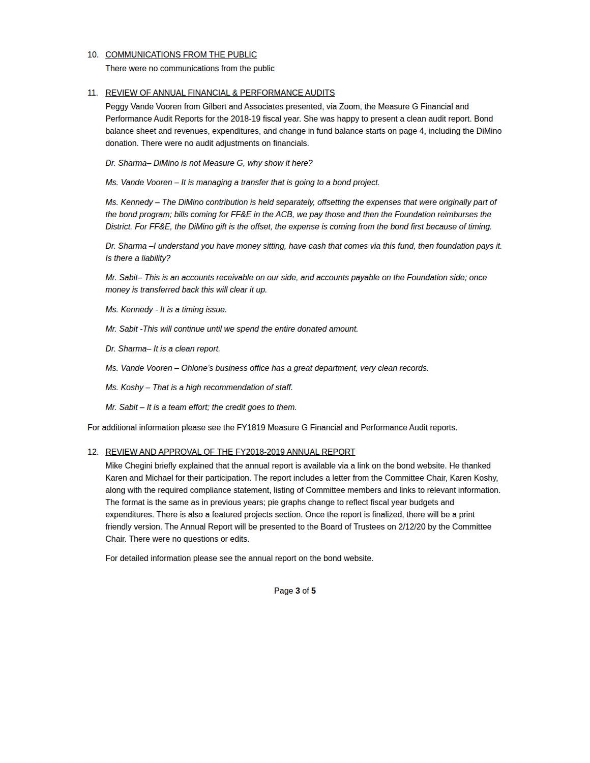10. Communications from the Public
There were no communications from the public
11. Review of Annual Financial & Performance Audits
Peggy Vande Vooren from Gilbert and Associates presented, via Zoom, the Measure G Financial and Performance Audit Reports for the 2018-19 fiscal year. She was happy to present a clean audit report. Bond balance sheet and revenues, expenditures, and change in fund balance starts on page 4, including the DiMino donation. There were no audit adjustments on financials.
Dr. Sharma– DiMino is not Measure G, why show it here?
Ms. Vande Vooren – It is managing a transfer that is going to a bond project.
Ms. Kennedy – The DiMino contribution is held separately, offsetting the expenses that were originally part of the bond program; bills coming for FF&E in the ACB, we pay those and then the Foundation reimburses the District. For FF&E, the DiMino gift is the offset, the expense is coming from the bond first because of timing.
Dr. Sharma –I understand you have money sitting, have cash that comes via this fund, then foundation pays it. Is there a liability?
Mr. Sabit– This is an accounts receivable on our side, and accounts payable on the Foundation side; once money is transferred back this will clear it up.
Ms. Kennedy - It is a timing issue.
Mr. Sabit -This will continue until we spend the entire donated amount.
Dr. Sharma– It is a clean report.
Ms. Vande Vooren – Ohlone’s business office has a great department, very clean records.
Ms. Koshy – That is a high recommendation of staff.
Mr. Sabit – It is a team effort; the credit goes to them.
For additional information please see the FY1819 Measure G Financial and Performance Audit reports.
12. Review and Approval of the FY2018-2019 Annual Report
Mike Chegini briefly explained that the annual report is available via a link on the bond website. He thanked Karen and Michael for their participation. The report includes a letter from the Committee Chair, Karen Koshy, along with the required compliance statement, listing of Committee members and links to relevant information. The format is the same as in previous years; pie graphs change to reflect fiscal year budgets and expenditures. There is also a featured projects section. Once the report is finalized, there will be a print friendly version. The Annual Report will be presented to the Board of Trustees on 2/12/20 by the Committee Chair. There were no questions or edits.
For detailed information please see the annual report on the bond website.
Page 3 of 5